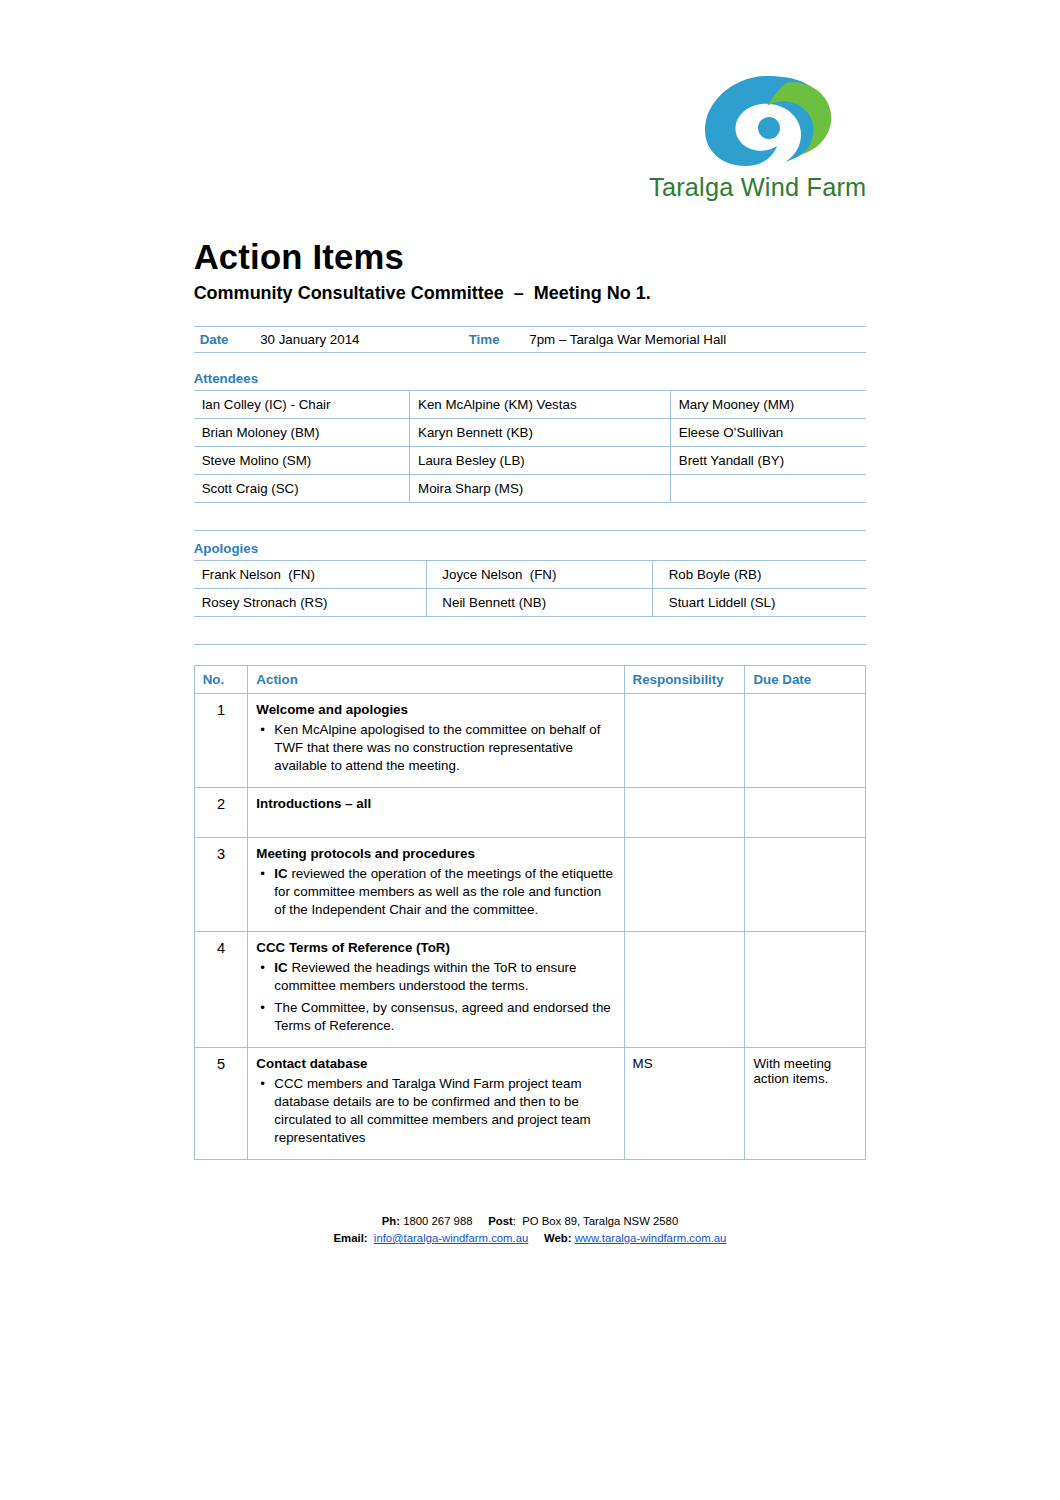Taralga Wind Farm
Action Items
Community Consultative Committee – Meeting No 1.
| Date | 30 January 2014 | Time | 7pm – Taralga War Memorial Hall |
Attendees
| Ian Colley (IC) - Chair | Ken McAlpine (KM) Vestas | Mary Mooney (MM) |
| Brian Moloney (BM) | Karyn Bennett (KB) | Eleese O’Sullivan |
| Steve Molino (SM) | Laura Besley (LB) | Brett Yandall (BY) |
| Scott Craig (SC) | Moira Sharp (MS) | |
Apologies
| Frank Nelson (FN) | Joyce Nelson (FN) | Rob Boyle (RB) |
| Rosey Stronach (RS) | Neil Bennett (NB) | Stuart Liddell (SL) |
| No. | Action | Responsibility | Due Date |
| --- | --- | --- | --- |
| 1 | Welcome and apologies Ken McAlpine apologised to the committee on behalf of TWF that there was no construction representative available to attend the meeting. | | |
| 2 | Introductions – all | | |
| 3 | Meeting protocols and procedures IC reviewed the operation of the meetings of the etiquette for committee members as well as the role and function of the Independent Chair and the committee. | | |
| 4 | CCC Terms of Reference (ToR) IC Reviewed the headings within the ToR to ensure committee members understood the terms. The Committee, by consensus, agreed and endorsed the Terms of Reference. | | |
| 5 | Contact database CCC members and Taralga Wind Farm project team database details are to be confirmed and then to be circulated to all committee members and project team representatives | MS | With meeting action items. |
Ph: 1800 267 988 Post: PO Box 89, Taralga NSW 2580
Email: info@taralga-windfarm.com.au Web: www.taralga-windfarm.com.au